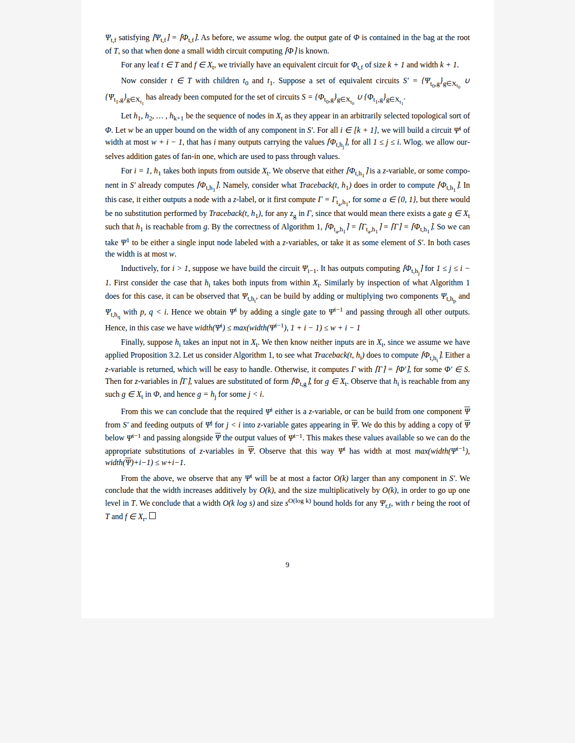Ψt,f satisfying ⌈Ψt,f⌉ = ⌈Φt,f⌉. As before, we assume wlog. the output gate of Φ is contained in the bag at the root of T, so that when done a small width circuit computing ⌈Φ⌉ is known.
For any leaf t ∈ T and f ∈ Xt, we trivially have an equivalent circuit for Φt,f of size k + 1 and width k + 1.
Now consider t ∈ T with children t0 and t1. Suppose a set of equivalent circuits S′ = {Ψt0,g}g∈Xt0 ∪ {Ψt1,g}g∈Xt1 has already been computed for the set of circuits S = {Φt0,g}g∈Xt0 ∪ {Φt1,g}g∈Xt1.
Let h1, h2, … , hk+1 be the sequence of nodes in Xt as they appear in an arbitrarily selected topological sort of Φ. Let w be an upper bound on the width of any component in S′. For all i ∈ [k + 1], we will build a circuit Ψi of width at most w + i − 1, that has i many outputs carrying the values ⌈Φt,hj⌉, for all 1 ≤ j ≤ i. Wlog. we allow ourselves addition gates of fan-in one, which are used to pass through values.
For i = 1, h1 takes both inputs from outside Xt. We observe that either ⌈Φt,h1⌉ is a z-variable, or some component in S′ already computes ⌈Φt,h1⌉. Namely, consider what Traceback(t, h1) does in order to compute ⌈Φt,h1⌉. In this case, it either outputs a node with a z-label, or it first compute Γ = Γta,h1, for some a ∈ {0, 1}, but there would be no substitution performed by Traceback(t, h1), for any zg in Γ, since that would mean there exists a gate g ∈ Xt such that h1 is reachable from g. By the correctness of Algorithm 1, ⌈Φta,h1⌉ = ⌈Γta,h1⌉ = ⌈Γ⌉ = ⌈Φt,h1⌉. So we can take Ψ1 to be either a single input node labeled with a z-variables, or take it as some element of S′. In both cases the width is at most w.
Inductively, for i > 1, suppose we have build the circuit Ψi−1. It has outputs computing ⌈Φt,hj⌉ for 1 ≤ j ≤ i − 1. First consider the case that hi takes both inputs from within Xt. Similarly by inspection of what Algorithm 1 does for this case, it can be observed that Ψt,hi, can be build by adding or multiplying two components Ψt,hp and Ψt,hq with p, q < i. Hence we obtain Ψi by adding a single gate to Ψi−1 and passing through all other outputs. Hence, in this case we have width(Ψi) ≤ max(width(Ψi−1), 1 + i − 1) ≤ w + i − 1
Finally, suppose hi takes an input not in Xt. We then know neither inputs are in Xt, since we assume we have applied Proposition 3.2. Let us consider Algorithm 1, to see what Traceback(t, hi) does to compute ⌈Φt,hi⌉. Either a z-variable is returned, which will be easy to handle. Otherwise, it computes Γ with ⌈Γ⌉ = ⌈Φ′⌉, for some Φ′ ∈ S. Then for z-variables in ⌈Γ⌉, values are substituted of form ⌈Φt,g⌉, for g ∈ Xt. Observe that hi is reachable from any such g ∈ Xt in Φ, and hence g = hj for some j < i.
From this we can conclude that the required Ψi either is a z-variable, or can be build from one component Ψ from S′ and feeding outputs of Ψj for j < i into z-variable gates appearing in Ψ. We do this by adding a copy of Ψ below Ψi−1 and passing alongside Ψ the output values of Ψi−1. This makes these values available so we can do the appropriate substitutions of z-variables in Ψ. Observe that this way Ψi has width at most max(width(Ψi−1), width(Ψ)+i−1) ≤ w+i−1.
From the above, we observe that any Ψi will be at most a factor O(k) larger than any component in S′. We conclude that the width increases additively by O(k), and the size multiplicatively by O(k), in order to go up one level in T. We conclude that a width O(k log s) and size sO(log k) bound holds for any Ψr,f, with r being the root of T and f ∈ Xr.
9